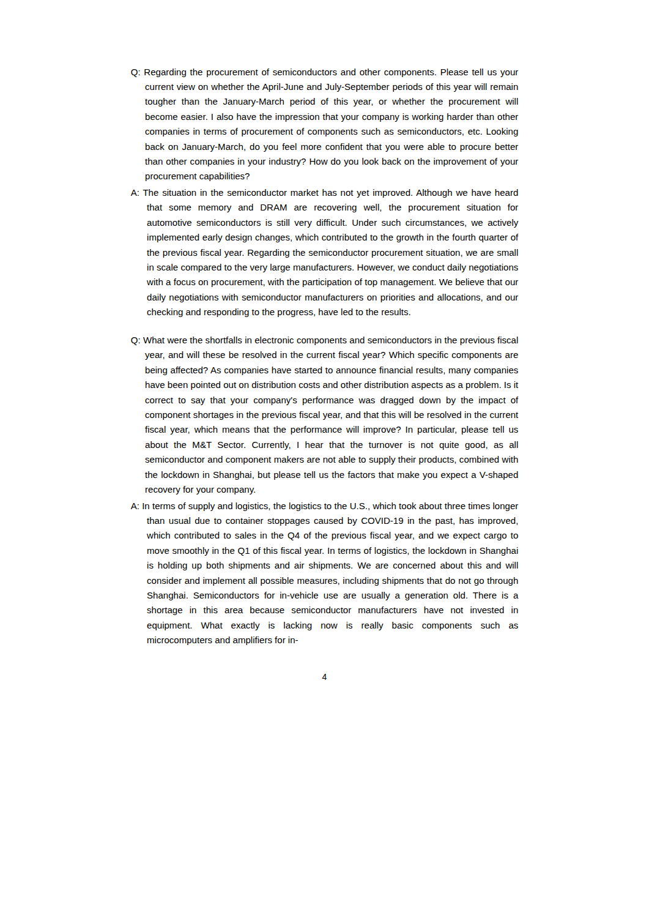Q: Regarding the procurement of semiconductors and other components. Please tell us your current view on whether the April-June and July-September periods of this year will remain tougher than the January-March period of this year, or whether the procurement will become easier. I also have the impression that your company is working harder than other companies in terms of procurement of components such as semiconductors, etc. Looking back on January-March, do you feel more confident that you were able to procure better than other companies in your industry? How do you look back on the improvement of your procurement capabilities?
A: The situation in the semiconductor market has not yet improved. Although we have heard that some memory and DRAM are recovering well, the procurement situation for automotive semiconductors is still very difficult. Under such circumstances, we actively implemented early design changes, which contributed to the growth in the fourth quarter of the previous fiscal year. Regarding the semiconductor procurement situation, we are small in scale compared to the very large manufacturers. However, we conduct daily negotiations with a focus on procurement, with the participation of top management. We believe that our daily negotiations with semiconductor manufacturers on priorities and allocations, and our checking and responding to the progress, have led to the results.
Q: What were the shortfalls in electronic components and semiconductors in the previous fiscal year, and will these be resolved in the current fiscal year? Which specific components are being affected? As companies have started to announce financial results, many companies have been pointed out on distribution costs and other distribution aspects as a problem. Is it correct to say that your company's performance was dragged down by the impact of component shortages in the previous fiscal year, and that this will be resolved in the current fiscal year, which means that the performance will improve? In particular, please tell us about the M&T Sector. Currently, I hear that the turnover is not quite good, as all semiconductor and component makers are not able to supply their products, combined with the lockdown in Shanghai, but please tell us the factors that make you expect a V-shaped recovery for your company.
A: In terms of supply and logistics, the logistics to the U.S., which took about three times longer than usual due to container stoppages caused by COVID-19 in the past, has improved, which contributed to sales in the Q4 of the previous fiscal year, and we expect cargo to move smoothly in the Q1 of this fiscal year. In terms of logistics, the lockdown in Shanghai is holding up both shipments and air shipments. We are concerned about this and will consider and implement all possible measures, including shipments that do not go through Shanghai. Semiconductors for in-vehicle use are usually a generation old. There is a shortage in this area because semiconductor manufacturers have not invested in equipment. What exactly is lacking now is really basic components such as microcomputers and amplifiers for in-
4